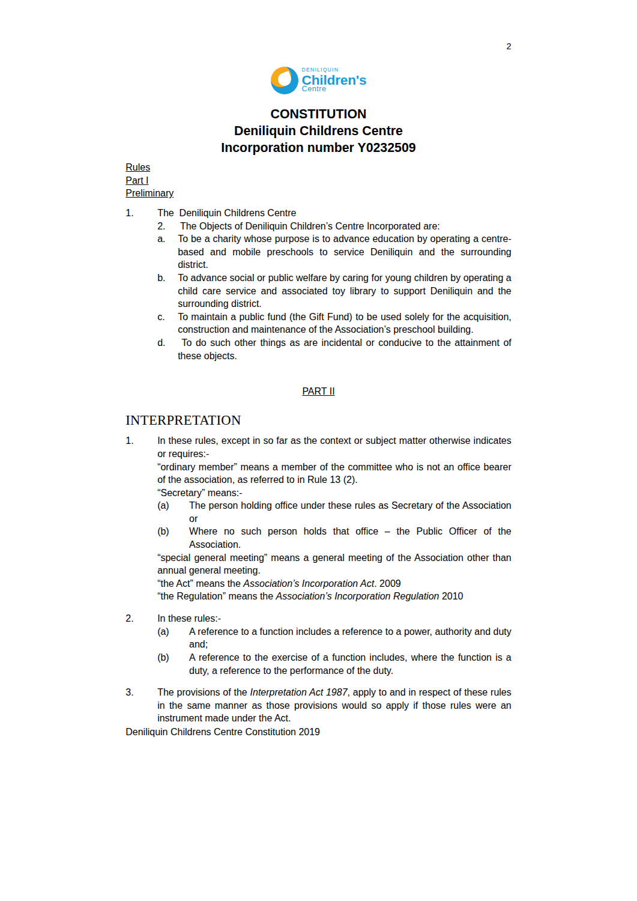2
Deniliquin
Children's
Centre
CONSTITUTION Deniliquin Childrens Centre Incorporation number Y0232509
Rules
Part I
Preliminary
1. The Deniliquin Childrens Centre
2. The Objects of Deniliquin Children’s Centre Incorporated are:
a. To be a charity whose purpose is to advance education by operating a centre-based and mobile preschools to service Deniliquin and the surrounding district.
b. To advance social or public welfare by caring for young children by operating a child care service and associated toy library to support Deniliquin and the surrounding district.
c. To maintain a public fund (the Gift Fund) to be used solely for the acquisition, construction and maintenance of the Association’s preschool building.
d. To do such other things as are incidental or conducive to the attainment of these objects.
PART II
INTERPRETATION
1. In these rules, except in so far as the context or subject matter otherwise indicates or requires:-
“ordinary member” means a member of the committee who is not an office bearer of the association, as referred to in Rule 13 (2).
“Secretary” means:-
(a) The person holding office under these rules as Secretary of the Association or
(b) Where no such person holds that office – the Public Officer of the Association.
“special general meeting” means a general meeting of the Association other than annual general meeting.
“the Act” means the Association’s Incorporation Act. 2009
“the Regulation” means the Association’s Incorporation Regulation 2010
2. In these rules:-
(a) A reference to a function includes a reference to a power, authority and duty and;
(b) A reference to the exercise of a function includes, where the function is a duty, a reference to the performance of the duty.
3. The provisions of the Interpretation Act 1987, apply to and in respect of these rules in the same manner as those provisions would so apply if those rules were an instrument made under the Act.
Deniliquin Childrens Centre Constitution 2019